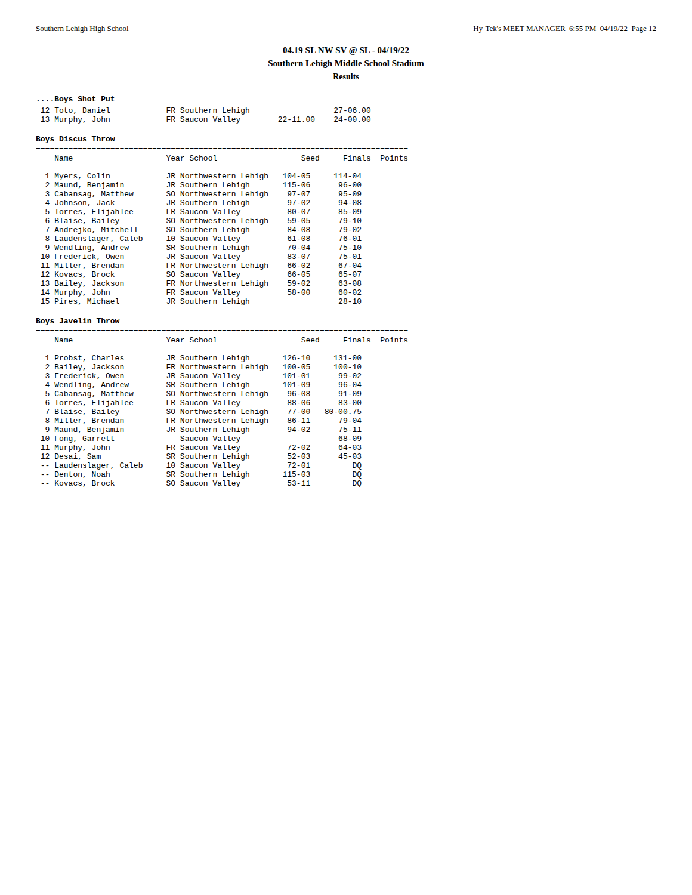Southern Lehigh High School Hy-Tek's MEET MANAGER 6:55 PM 04/19/22 Page 12
04.19 SL NW SV @ SL - 04/19/22
Southern Lehigh Middle School Stadium
Results
....Boys Shot Put
 12 Toto, Daniel            FR Southern Lehigh                  27-06.00
 13 Murphy, John            FR Saucon Valley        22-11.00    24-00.00
Boys Discus Throw
================================================================================
    Name                    Year School                  Seed     Finals  Points
================================================================================
  1 Myers, Colin            JR Northwestern Lehigh   104-05     114-04
  2 Maund, Benjamin         JR Southern Lehigh       115-06      96-00
  3 Cabansag, Matthew       SO Northwestern Lehigh    97-07      95-09
  4 Johnson, Jack           JR Southern Lehigh        97-02      94-08
  5 Torres, Elijahlee       FR Saucon Valley          80-07      85-09
  6 Blaise, Bailey          SO Northwestern Lehigh    59-05      79-10
  7 Andrejko, Mitchell      SO Southern Lehigh        84-08      79-02
  8 Laudenslager, Caleb     10 Saucon Valley          61-08      76-01
  9 Wendling, Andrew        SR Southern Lehigh        70-04      75-10
 10 Frederick, Owen         JR Saucon Valley          83-07      75-01
 11 Miller, Brendan         FR Northwestern Lehigh    66-02      67-04
 12 Kovacs, Brock           SO Saucon Valley          66-05      65-07
 13 Bailey, Jackson         FR Northwestern Lehigh    59-02      63-08
 14 Murphy, John            FR Saucon Valley          58-00      60-02
 15 Pires, Michael          JR Southern Lehigh                   28-10
Boys Javelin Throw
================================================================================
    Name                    Year School                  Seed     Finals  Points
================================================================================
  1 Probst, Charles         JR Southern Lehigh       126-10     131-00
  2 Bailey, Jackson         FR Northwestern Lehigh   100-05     100-10
  3 Frederick, Owen         JR Saucon Valley         101-01      99-02
  4 Wendling, Andrew        SR Southern Lehigh       101-09      96-04
  5 Cabansag, Matthew       SO Northwestern Lehigh    96-08      91-09
  6 Torres, Elijahlee       FR Saucon Valley          88-06      83-00
  7 Blaise, Bailey          SO Northwestern Lehigh    77-00   80-00.75
  8 Miller, Brendan         FR Northwestern Lehigh    86-11      79-04
  9 Maund, Benjamin         JR Southern Lehigh        94-02      75-11
 10 Fong, Garrett              Saucon Valley                     68-09
 11 Murphy, John            FR Saucon Valley          72-02      64-03
 12 Desai, Sam              SR Southern Lehigh        52-03      45-03
 -- Laudenslager, Caleb     10 Saucon Valley          72-01         DQ
 -- Denton, Noah            SR Southern Lehigh       115-03         DQ
 -- Kovacs, Brock           SO Saucon Valley          53-11         DQ